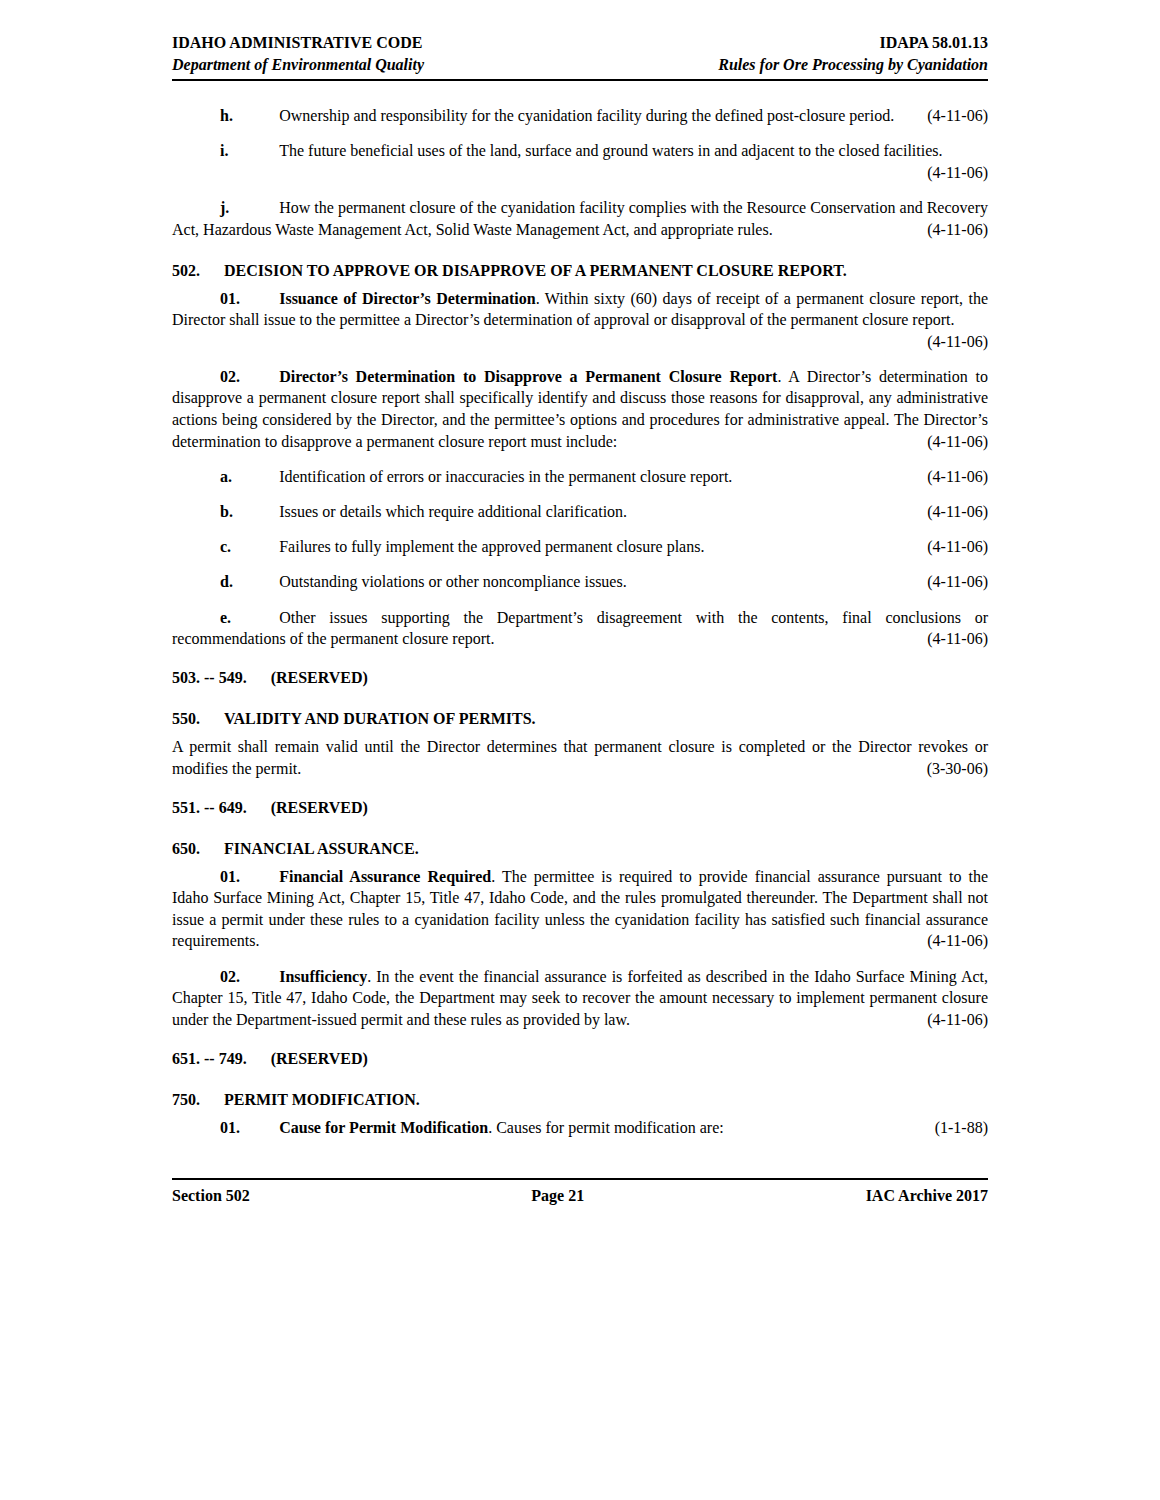IDAHO ADMINISTRATIVE CODE
Department of Environmental Quality
IDAPA 58.01.13
Rules for Ore Processing by Cyanidation
h. Ownership and responsibility for the cyanidation facility during the defined post-closure period.(4-11-06)
i. The future beneficial uses of the land, surface and ground waters in and adjacent to the closed facilities.(4-11-06)
j. How the permanent closure of the cyanidation facility complies with the Resource Conservation and Recovery Act, Hazardous Waste Management Act, Solid Waste Management Act, and appropriate rules.(4-11-06)
502. DECISION TO APPROVE OR DISAPPROVE OF A PERMANENT CLOSURE REPORT.
01. Issuance of Director’s Determination. Within sixty (60) days of receipt of a permanent closure report, the Director shall issue to the permittee a Director’s determination of approval or disapproval of the permanent closure report.(4-11-06)
02. Director’s Determination to Disapprove a Permanent Closure Report. A Director’s determination to disapprove a permanent closure report shall specifically identify and discuss those reasons for disapproval, any administrative actions being considered by the Director, and the permittee’s options and procedures for administrative appeal. The Director’s determination to disapprove a permanent closure report must include:(4-11-06)
a. Identification of errors or inaccuracies in the permanent closure report.(4-11-06)
b. Issues or details which require additional clarification.(4-11-06)
c. Failures to fully implement the approved permanent closure plans.(4-11-06)
d. Outstanding violations or other noncompliance issues.(4-11-06)
e. Other issues supporting the Department’s disagreement with the contents, final conclusions or recommendations of the permanent closure report.(4-11-06)
503. -- 549. (RESERVED)
550. VALIDITY AND DURATION OF PERMITS.
A permit shall remain valid until the Director determines that permanent closure is completed or the Director revokes or modifies the permit.(3-30-06)
551. -- 649. (RESERVED)
650. FINANCIAL ASSURANCE.
01. Financial Assurance Required. The permittee is required to provide financial assurance pursuant to the Idaho Surface Mining Act, Chapter 15, Title 47, Idaho Code, and the rules promulgated thereunder. The Department shall not issue a permit under these rules to a cyanidation facility unless the cyanidation facility has satisfied such financial assurance requirements.(4-11-06)
02. Insufficiency. In the event the financial assurance is forfeited as described in the Idaho Surface Mining Act, Chapter 15, Title 47, Idaho Code, the Department may seek to recover the amount necessary to implement permanent closure under the Department-issued permit and these rules as provided by law.(4-11-06)
651. -- 749. (RESERVED)
750. PERMIT MODIFICATION.
01. Cause for Permit Modification. Causes for permit modification are:(1-1-88)
Section 502
Page 21
IAC Archive 2017